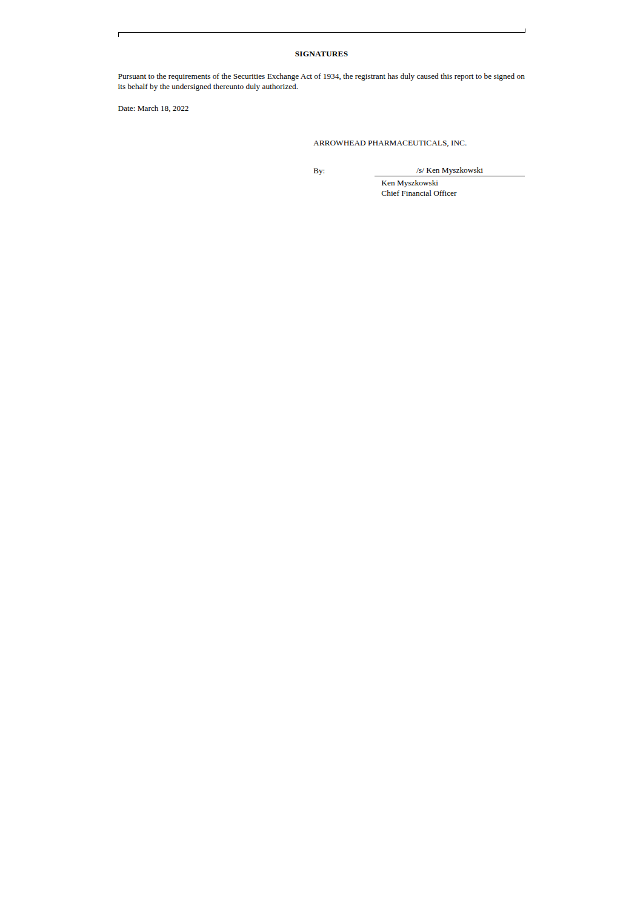SIGNATURES
Pursuant to the requirements of the Securities Exchange Act of 1934, the registrant has duly caused this report to be signed on its behalf by the undersigned thereunto duly authorized.
Date: March 18, 2022
ARROWHEAD PHARMACEUTICALS, INC.
| By: | /s/ Ken Myszkowski |
| | Ken Myszkowski Chief Financial Officer |